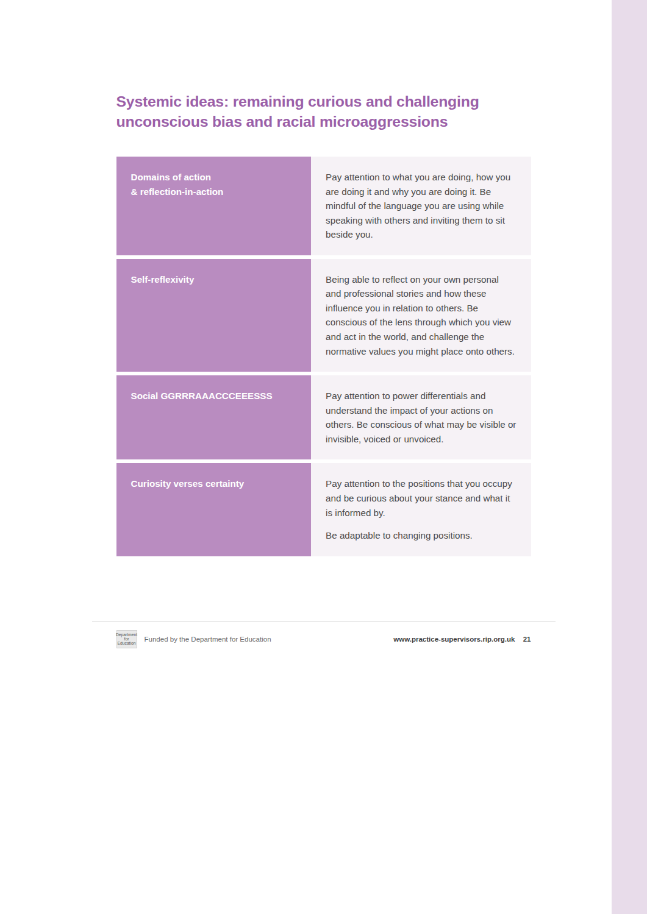Systemic ideas: remaining curious and challenging
unconscious bias and racial microaggressions
| Domains of action & reflection-in-action | Pay attention to what you are doing, how you are doing it and why you are doing it. Be mindful of the language you are using while speaking with others and inviting them to sit beside you. |
| Self-reflexivity | Being able to reflect on your own personal and professional stories and how these influence you in relation to others. Be conscious of the lens through which you view and act in the world, and challenge the normative values you might place onto others. |
| Social GGRRRAAACCCEEESSS | Pay attention to power differentials and understand the impact of your actions on others. Be conscious of what may be visible or invisible, voiced or unvoiced. |
| Curiosity verses certainty | Pay attention to the positions that you occupy and be curious about your stance and what it is informed by. Be adaptable to changing positions. |
Department
for Education
Funded by the Department for Education
www.practice-supervisors.rip.org.uk 21